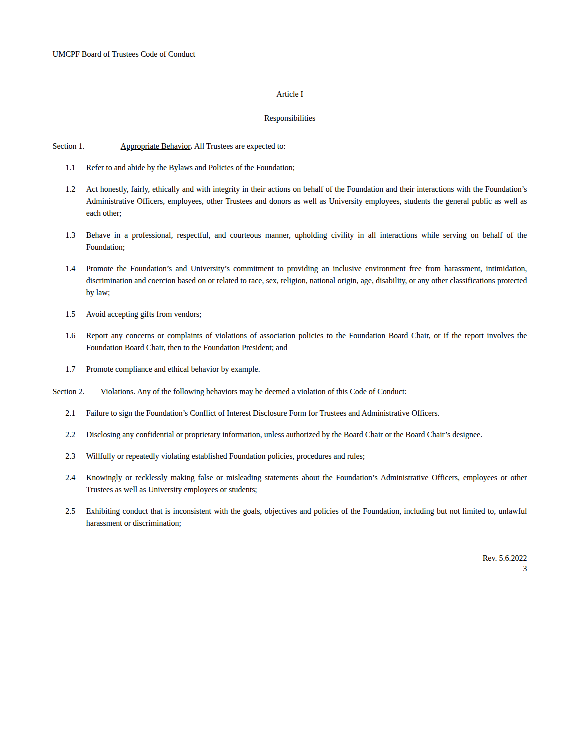UMCPF Board of Trustees Code of Conduct
Article I
Responsibilities
Section 1.
Appropriate Behavior. All Trustees are expected to:
1.1
Refer to and abide by the Bylaws and Policies of the Foundation;
1.2
Act honestly, fairly, ethically and with integrity in their actions on behalf of the Foundation and their interactions with the Foundation’s Administrative Officers, employees, other Trustees and donors as well as University employees, students the general public as well as each other;
1.3
Behave in a professional, respectful, and courteous manner, upholding civility in all interactions while serving on behalf of the Foundation;
1.4
Promote the Foundation’s and University’s commitment to providing an inclusive environment free from harassment, intimidation, discrimination and coercion based on or related to race, sex, religion, national origin, age, disability, or any other classifications protected by law;
1.5
Avoid accepting gifts from vendors;
1.6
Report any concerns or complaints of violations of association policies to the Foundation Board Chair, or if the report involves the Foundation Board Chair, then to the Foundation President; and
1.7
Promote compliance and ethical behavior by example.
Section 2. Violations. Any of the following behaviors may be deemed a violation of this Code of Conduct:
2.1
Failure to sign the Foundation’s Conflict of Interest Disclosure Form for Trustees and Administrative Officers.
2.2
Disclosing any confidential or proprietary information, unless authorized by the Board Chair or the Board Chair’s designee.
2.3
Willfully or repeatedly violating established Foundation policies, procedures and rules;
2.4
Knowingly or recklessly making false or misleading statements about the Foundation’s Administrative Officers, employees or other Trustees as well as University employees or students;
2.5
Exhibiting conduct that is inconsistent with the goals, objectives and policies of the Foundation, including but not limited to, unlawful harassment or discrimination;
Rev. 5.6.2022
3